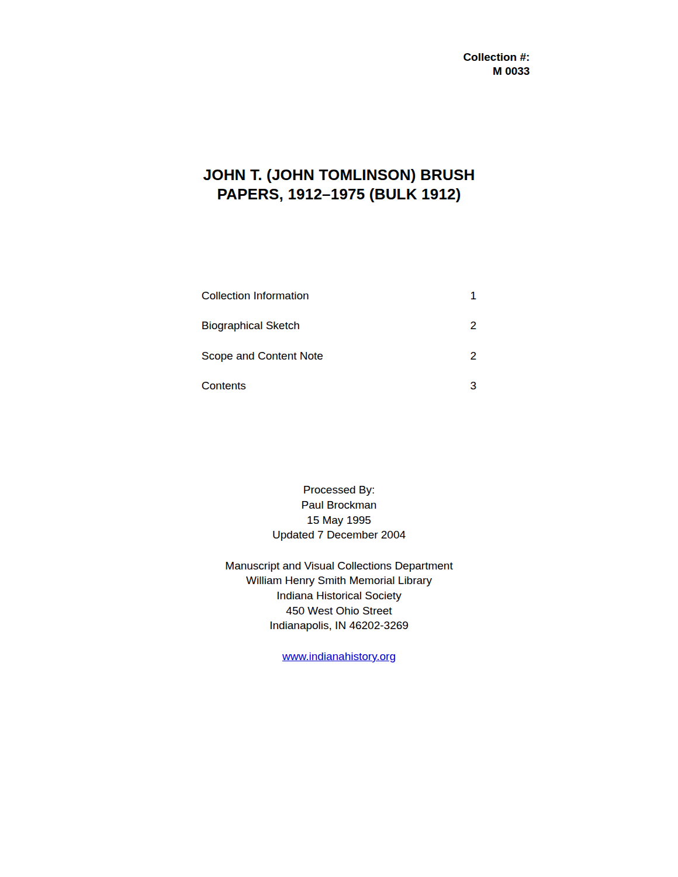Collection #:
M 0033
JOHN T. (JOHN TOMLINSON) BRUSH
PAPERS, 1912–1975 (BULK 1912)
| Collection Information | 1 |
| Biographical Sketch | 2 |
| Scope and Content Note | 2 |
| Contents | 3 |
Processed By:
Paul Brockman
15 May 1995
Updated 7 December 2004
Manuscript and Visual Collections Department
William Henry Smith Memorial Library
Indiana Historical Society
450 West Ohio Street
Indianapolis, IN 46202-3269
www.indianahistory.org